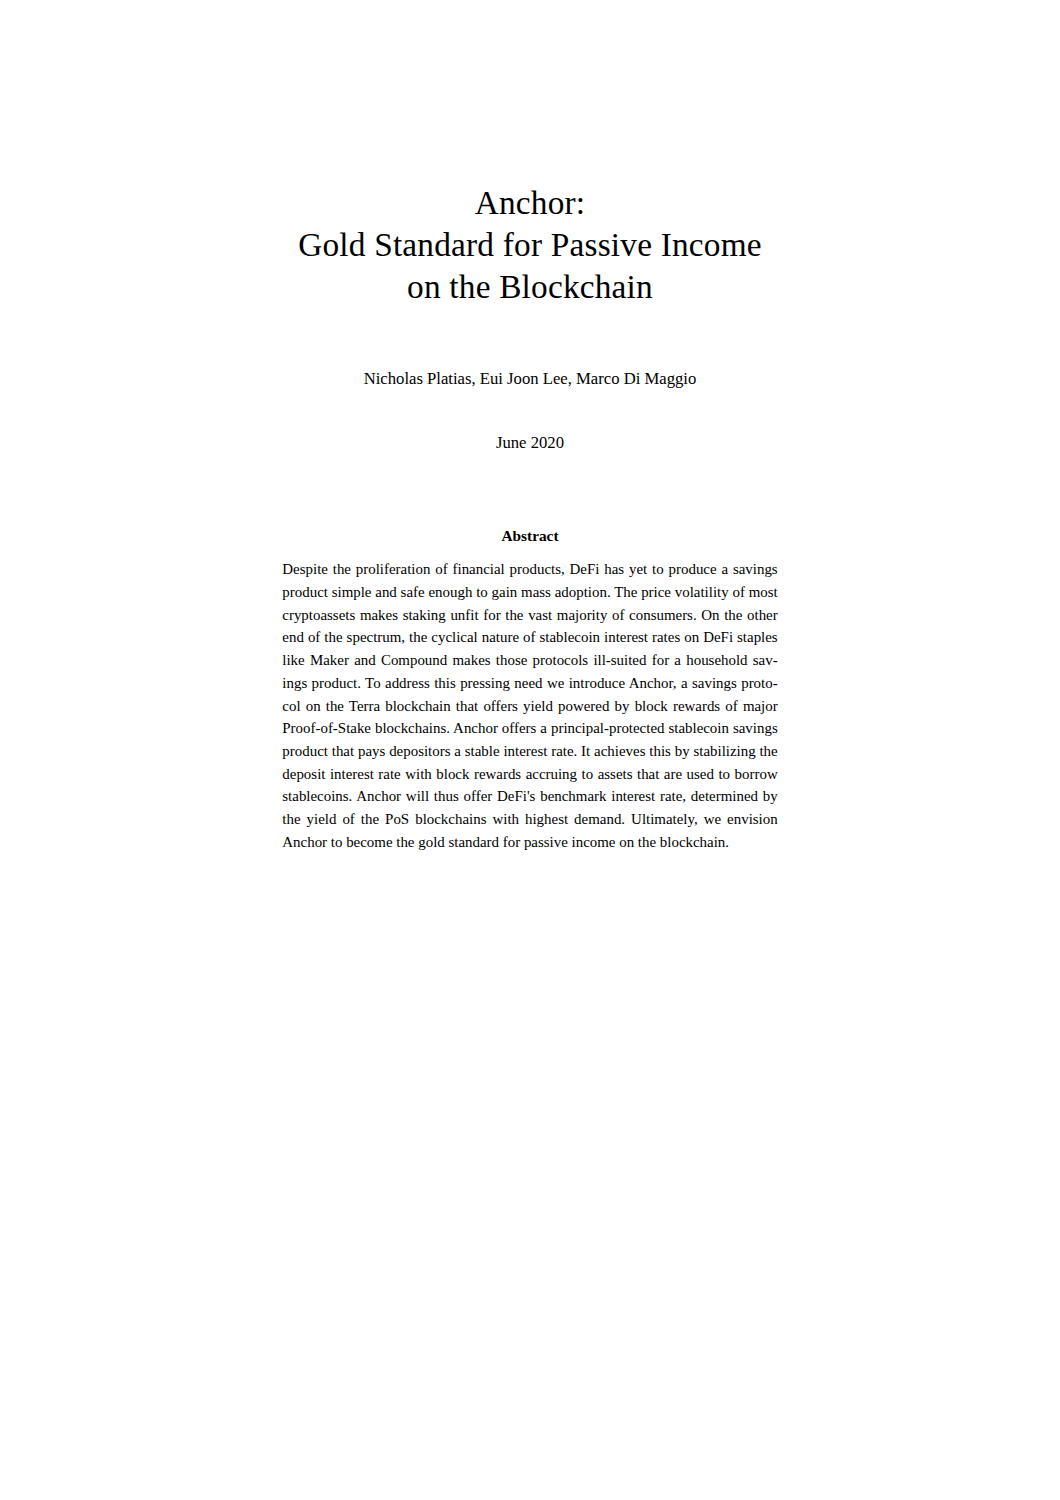Anchor:
Gold Standard for Passive Income
on the Blockchain
Nicholas Platias, Eui Joon Lee, Marco Di Maggio
June 2020
Abstract
Despite the proliferation of financial products, DeFi has yet to produce a savings product simple and safe enough to gain mass adoption. The price volatility of most cryptoassets makes staking unfit for the vast majority of consumers. On the other end of the spectrum, the cyclical nature of stablecoin interest rates on DeFi staples like Maker and Compound makes those protocols ill-suited for a household savings product. To address this pressing need we introduce Anchor, a savings protocol on the Terra blockchain that offers yield powered by block rewards of major Proof-of-Stake blockchains. Anchor offers a principal-protected stablecoin savings product that pays depositors a stable interest rate. It achieves this by stabilizing the deposit interest rate with block rewards accruing to assets that are used to borrow stablecoins. Anchor will thus offer DeFi's benchmark interest rate, determined by the yield of the PoS blockchains with highest demand. Ultimately, we envision Anchor to become the gold standard for passive income on the blockchain.